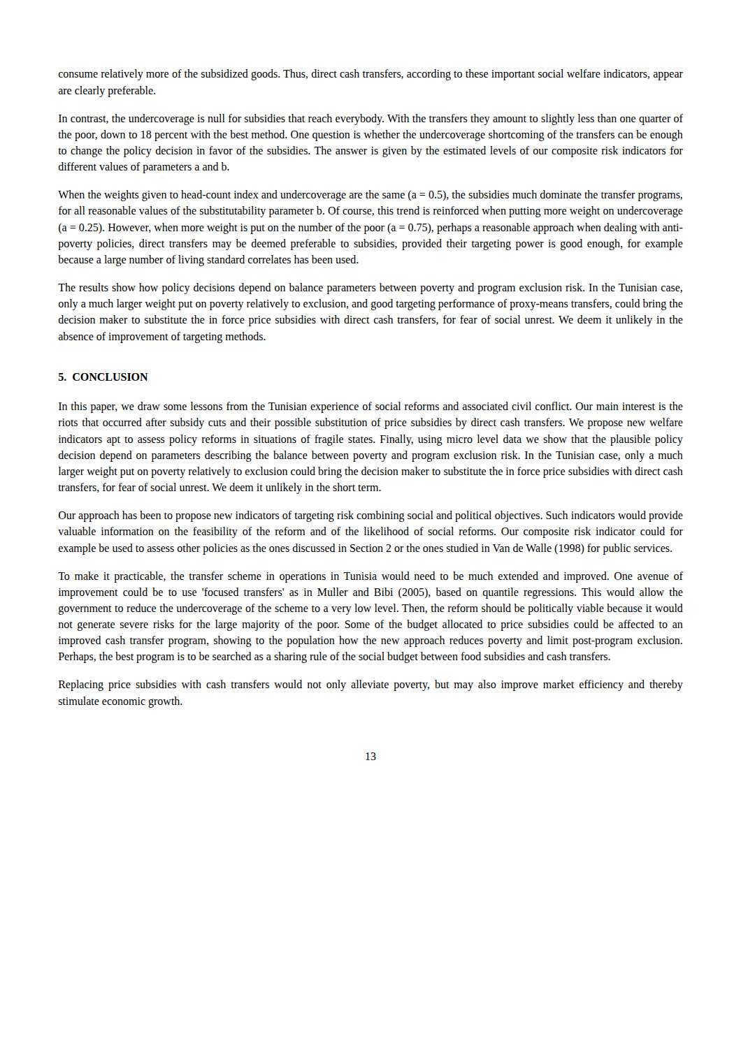consume relatively more of the subsidized goods. Thus, direct cash transfers, according to these important social welfare indicators, appear are clearly preferable.
In contrast, the undercoverage is null for subsidies that reach everybody. With the transfers they amount to slightly less than one quarter of the poor, down to 18 percent with the best method. One question is whether the undercoverage shortcoming of the transfers can be enough to change the policy decision in favor of the subsidies. The answer is given by the estimated levels of our composite risk indicators for different values of parameters a and b.
When the weights given to head-count index and undercoverage are the same (a = 0.5), the subsidies much dominate the transfer programs, for all reasonable values of the substitutability parameter b. Of course, this trend is reinforced when putting more weight on undercoverage (a = 0.25). However, when more weight is put on the number of the poor (a = 0.75), perhaps a reasonable approach when dealing with anti-poverty policies, direct transfers may be deemed preferable to subsidies, provided their targeting power is good enough, for example because a large number of living standard correlates has been used.
The results show how policy decisions depend on balance parameters between poverty and program exclusion risk. In the Tunisian case, only a much larger weight put on poverty relatively to exclusion, and good targeting performance of proxy-means transfers, could bring the decision maker to substitute the in force price subsidies with direct cash transfers, for fear of social unrest. We deem it unlikely in the absence of improvement of targeting methods.
5. CONCLUSION
In this paper, we draw some lessons from the Tunisian experience of social reforms and associated civil conflict. Our main interest is the riots that occurred after subsidy cuts and their possible substitution of price subsidies by direct cash transfers. We propose new welfare indicators apt to assess policy reforms in situations of fragile states. Finally, using micro level data we show that the plausible policy decision depend on parameters describing the balance between poverty and program exclusion risk. In the Tunisian case, only a much larger weight put on poverty relatively to exclusion could bring the decision maker to substitute the in force price subsidies with direct cash transfers, for fear of social unrest. We deem it unlikely in the short term.
Our approach has been to propose new indicators of targeting risk combining social and political objectives. Such indicators would provide valuable information on the feasibility of the reform and of the likelihood of social reforms. Our composite risk indicator could for example be used to assess other policies as the ones discussed in Section 2 or the ones studied in Van de Walle (1998) for public services.
To make it practicable, the transfer scheme in operations in Tunisia would need to be much extended and improved. One avenue of improvement could be to use 'focused transfers' as in Muller and Bibi (2005), based on quantile regressions. This would allow the government to reduce the undercoverage of the scheme to a very low level. Then, the reform should be politically viable because it would not generate severe risks for the large majority of the poor. Some of the budget allocated to price subsidies could be affected to an improved cash transfer program, showing to the population how the new approach reduces poverty and limit post-program exclusion. Perhaps, the best program is to be searched as a sharing rule of the social budget between food subsidies and cash transfers.
Replacing price subsidies with cash transfers would not only alleviate poverty, but may also improve market efficiency and thereby stimulate economic growth.
13